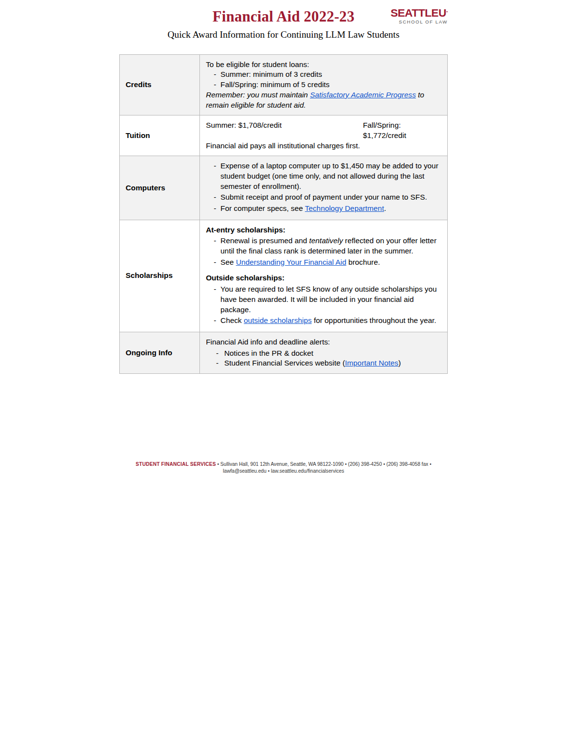SEATTLEU.
SCHOOL OF LAW
Financial Aid 2022-23
Quick Award Information for Continuing LLM Law Students
| Credits | To be eligible for student loans: Summer: minimum of 3 credits Fall/Spring: minimum of 5 credits Remember: you must maintain Satisfactory Academic Progress to remain eligible for student aid. |
| Tuition | Summer: $1,708/credit Fall/Spring: $1,772/credit Financial aid pays all institutional charges first. |
| Computers | Expense of a laptop computer up to $1,450 may be added to your student budget (one time only, and not allowed during the last semester of enrollment). Submit receipt and proof of payment under your name to SFS. For computer specs, see Technology Department . |
| Scholarships | At-entry scholarships: Renewal is presumed and tentatively reflected on your offer letter until the final class rank is determined later in the summer. See Understanding Your Financial Aid brochure. Outside scholarships: You are required to let SFS know of any outside scholarships you have been awarded. It will be included in your financial aid package. Check outside scholarships for opportunities throughout the year. |
| Ongoing Info | Financial Aid info and deadline alerts: Notices in the PR & docket Student Financial Services website ( Important Notes ) |
STUDENT FINANCIAL SERVICES • Sullivan Hall, 901 12th Avenue, Seattle, WA 98122-1090 • (206) 398-4250 • (206) 398-4058 fax • lawfa@seattleu.edu • law.seattleu.edu/financialservices